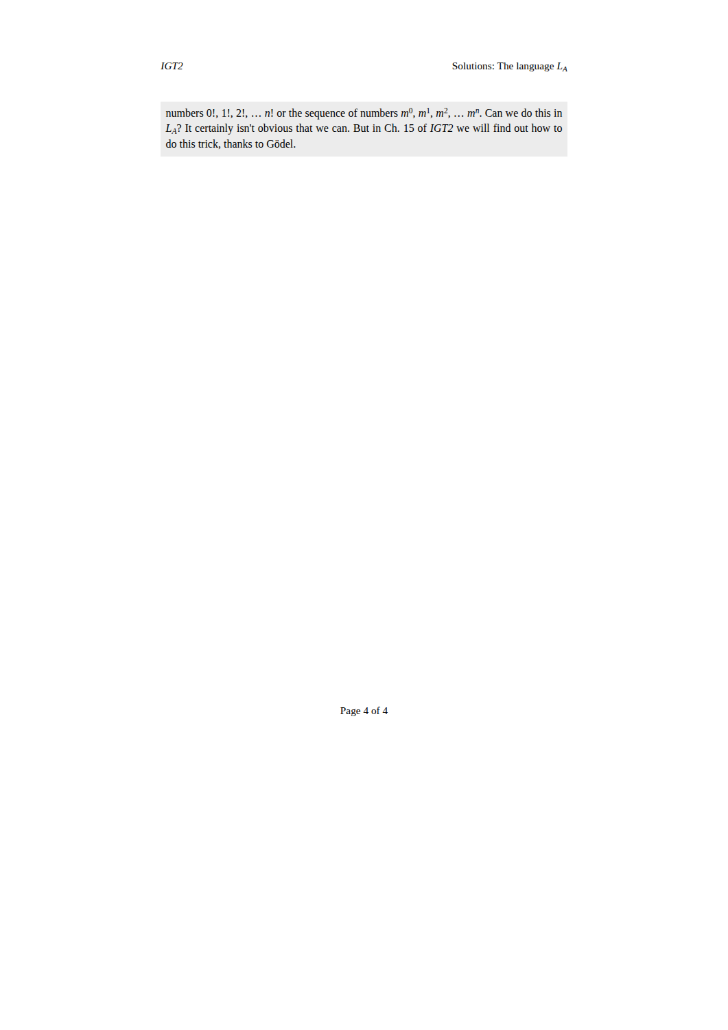IGT2
Solutions: The language LA
numbers 0!, 1!, 2!, … n! or the sequence of numbers m0, m1, m2, … mn. Can we do this in LA? It certainly isn't obvious that we can. But in Ch. 15 of IGT2 we will find out how to do this trick, thanks to Gödel.
Page 4 of 4